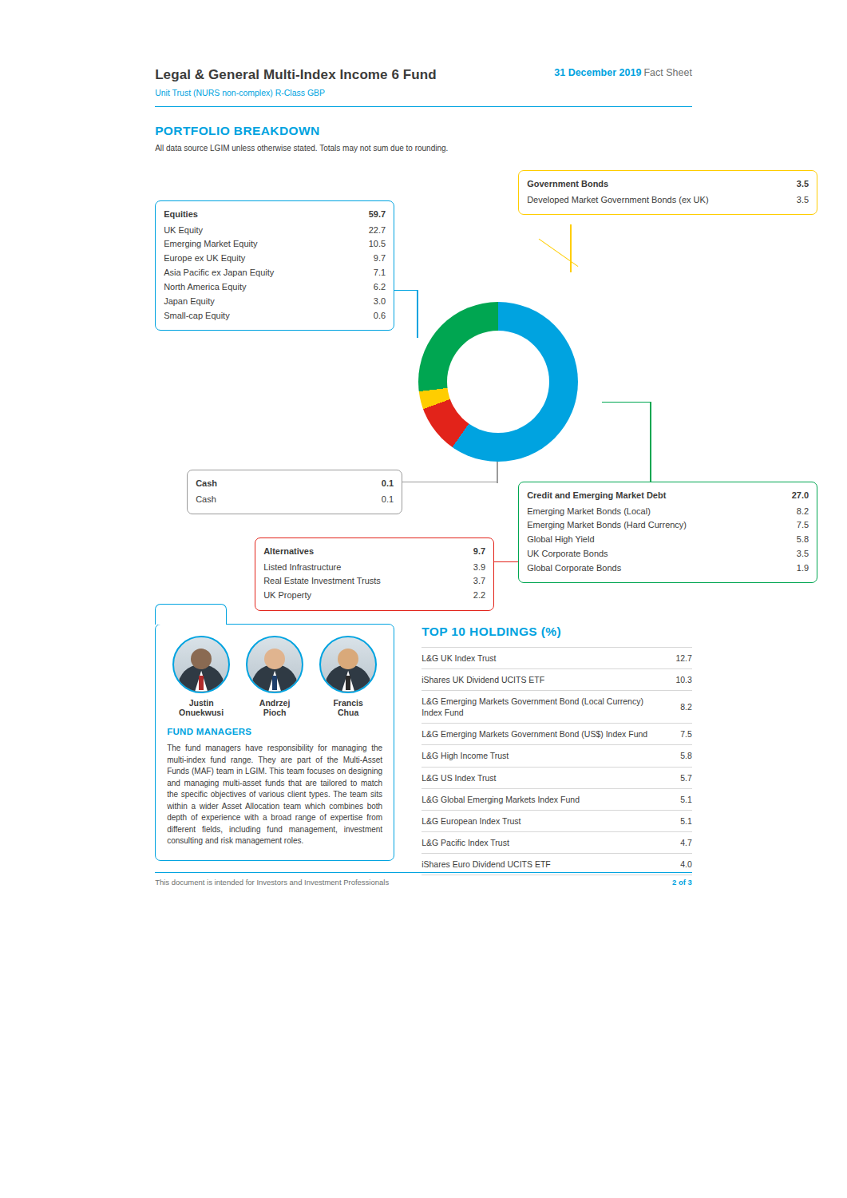Legal & General Multi-Index Income 6 Fund
Unit Trust (NURS non-complex) R-Class GBP
31 December 2019 Fact Sheet
Portfolio breakdown
All data source LGIM unless otherwise stated. Totals may not sum due to rounding.
| Equities | 59.7 |
| UK Equity | 22.7 |
| Emerging Market Equity | 10.5 |
| Europe ex UK Equity | 9.7 |
| Asia Pacific ex Japan Equity | 7.1 |
| North America Equity | 6.2 |
| Japan Equity | 3.0 |
| Small-cap Equity | 0.6 |
| Government Bonds | 3.5 |
| Developed Market Government Bonds (ex UK) | 3.5 |
| Cash | 0.1 |
| Cash | 0.1 |
| Alternatives | 9.7 |
| Listed Infrastructure | 3.9 |
| Real Estate Investment Trusts | 3.7 |
| UK Property | 2.2 |
| Credit and Emerging Market Debt | 27.0 |
| Emerging Market Bonds (Local) | 8.2 |
| Emerging Market Bonds (Hard Currency) | 7.5 |
| Global High Yield | 5.8 |
| UK Corporate Bonds | 3.5 |
| Global Corporate Bonds | 1.9 |
Justin
Onuekwusi
Andrzej
Pioch
Francis
Chua
Fund managers
The fund managers have responsibility for managing the multi-index fund range. They are part of the Multi-Asset Funds (MAF) team in LGIM. This team focuses on designing and managing multi-asset funds that are tailored to match the specific objectives of various client types. The team sits within a wider Asset Allocation team which combines both depth of experience with a broad range of expertise from different fields, including fund management, investment consulting and risk management roles.
Top 10 holdings (%)
| L&G UK Index Trust | 12.7 |
| iShares UK Dividend UCITS ETF | 10.3 |
| L&G Emerging Markets Government Bond (Local Currency) Index Fund | 8.2 |
| L&G Emerging Markets Government Bond (US$) Index Fund | 7.5 |
| L&G High Income Trust | 5.8 |
| L&G US Index Trust | 5.7 |
| L&G Global Emerging Markets Index Fund | 5.1 |
| L&G European Index Trust | 5.1 |
| L&G Pacific Index Trust | 4.7 |
| iShares Euro Dividend UCITS ETF | 4.0 |
This document is intended for Investors and Investment Professionals
2 of 3